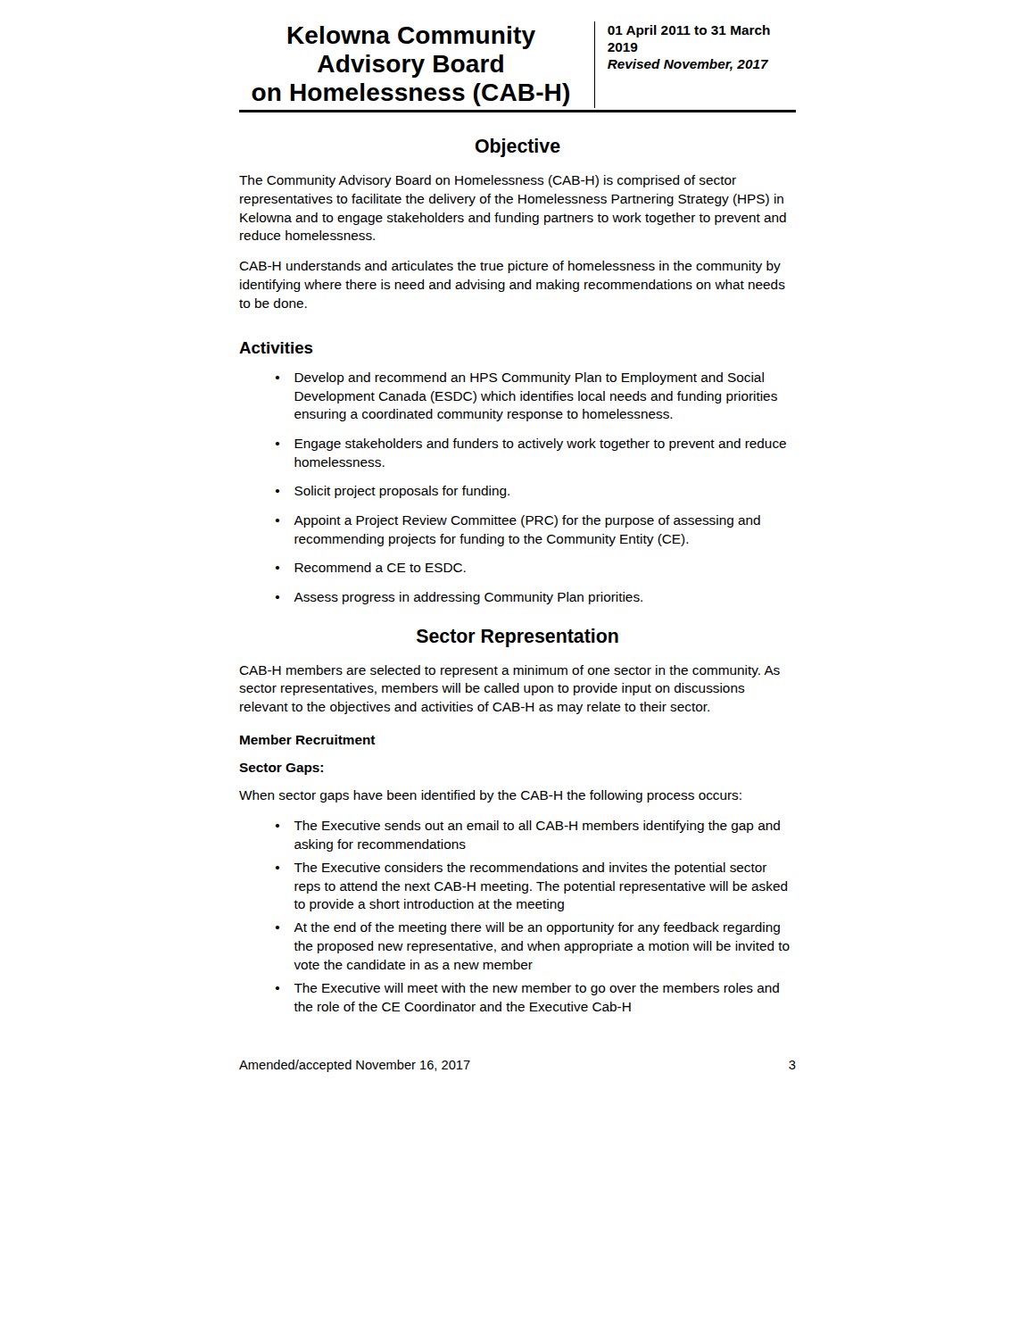Kelowna Community Advisory Board
on Homelessness (CAB-H)
01 April 2011 to 31 March 2019
Revised November, 2017
Objective
The Community Advisory Board on Homelessness (CAB-H) is comprised of sector representatives to facilitate the delivery of the Homelessness Partnering Strategy (HPS) in Kelowna and to engage stakeholders and funding partners to work together to prevent and reduce homelessness.
CAB-H understands and articulates the true picture of homelessness in the community by identifying where there is need and advising and making recommendations on what needs to be done.
Activities
Develop and recommend an HPS Community Plan to Employment and Social Development Canada (ESDC) which identifies local needs and funding priorities ensuring a coordinated community response to homelessness.
Engage stakeholders and funders to actively work together to prevent and reduce homelessness.
Solicit project proposals for funding.
Appoint a Project Review Committee (PRC) for the purpose of assessing and recommending projects for funding to the Community Entity (CE).
Recommend a CE to ESDC.
Assess progress in addressing Community Plan priorities.
Sector Representation
CAB-H members are selected to represent a minimum of one sector in the community. As sector representatives, members will be called upon to provide input on discussions relevant to the objectives and activities of CAB-H as may relate to their sector.
Member Recruitment
Sector Gaps:
When sector gaps have been identified by the CAB-H the following process occurs:
The Executive sends out an email to all CAB-H members identifying the gap and asking for recommendations
The Executive considers the recommendations and invites the potential sector reps to attend the next CAB-H meeting. The potential representative will be asked to provide a short introduction at the meeting
At the end of the meeting there will be an opportunity for any feedback regarding the proposed new representative, and when appropriate a motion will be invited to vote the candidate in as a new member
The Executive will meet with the new member to go over the members roles and the role of the CE Coordinator and the Executive Cab-H
Amended/accepted November 16, 2017
3